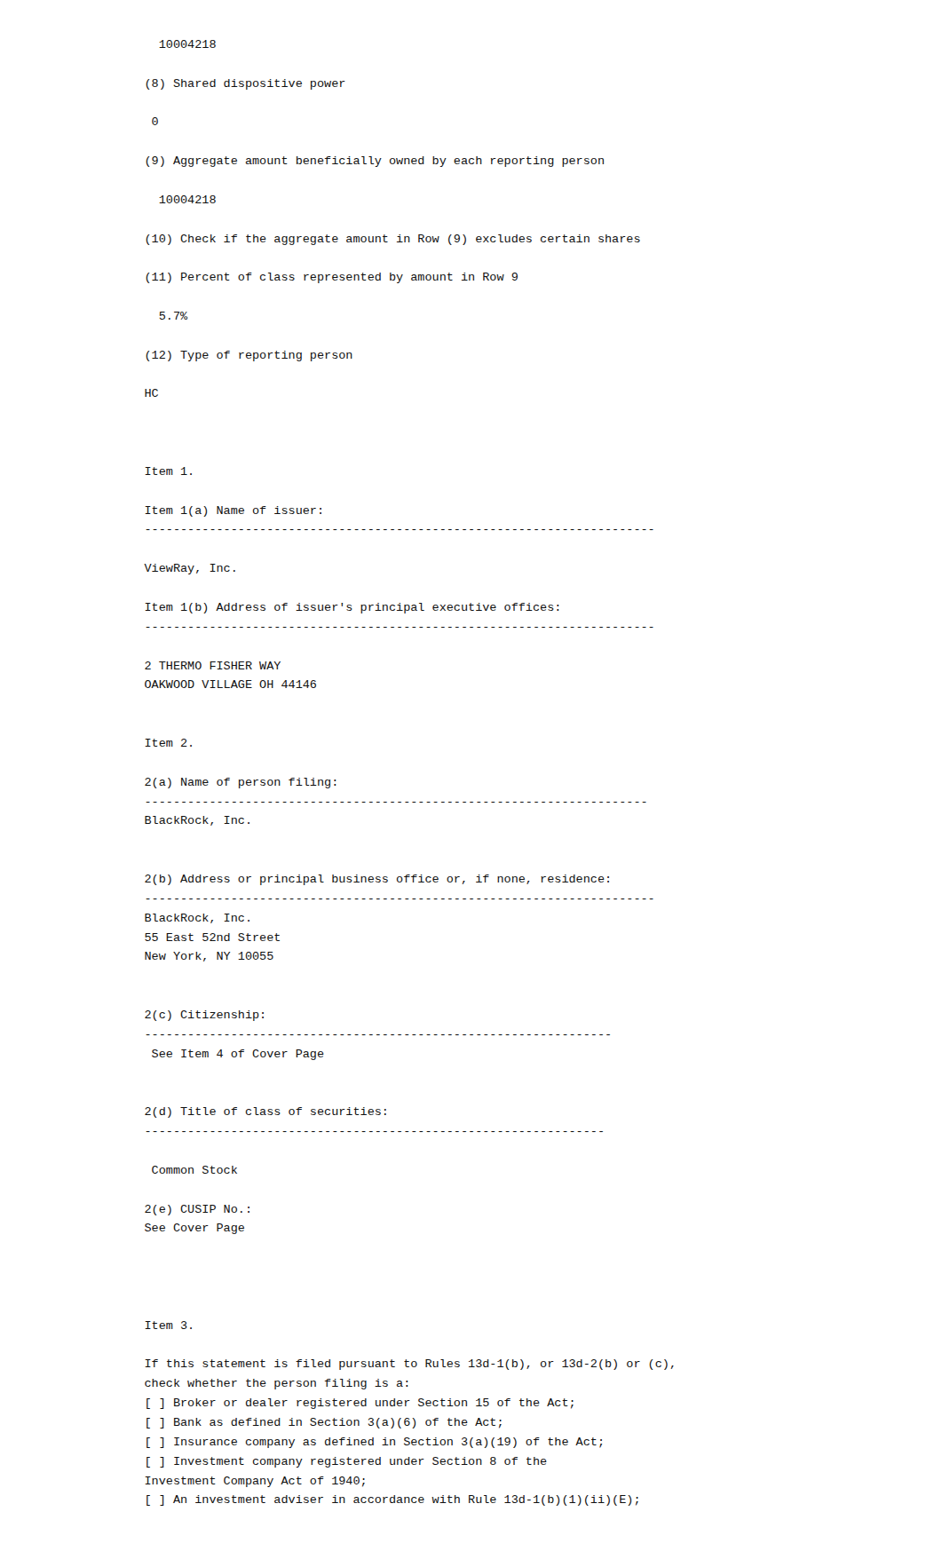Schedule 13G filing excerpt: ViewRay, Inc. — BlackRock, Inc.
  10004218

(8) Shared dispositive power

 0

(9) Aggregate amount beneficially owned by each reporting person

  10004218

(10) Check if the aggregate amount in Row (9) excludes certain shares

(11) Percent of class represented by amount in Row 9

  5.7%

(12) Type of reporting person

HC



Item 1.

Item 1(a) Name of issuer:
-----------------------------------------------------------------------

ViewRay, Inc.

Item 1(b) Address of issuer's principal executive offices:
-----------------------------------------------------------------------

2 THERMO FISHER WAY
OAKWOOD VILLAGE OH 44146


Item 2.

2(a) Name of person filing:
----------------------------------------------------------------------
BlackRock, Inc.


2(b) Address or principal business office or, if none, residence:
-----------------------------------------------------------------------
BlackRock, Inc.
55 East 52nd Street
New York, NY 10055


2(c) Citizenship:
-----------------------------------------------------------------
 See Item 4 of Cover Page


2(d) Title of class of securities:
----------------------------------------------------------------

 Common Stock

2(e) CUSIP No.:
See Cover Page




Item 3.

If this statement is filed pursuant to Rules 13d-1(b), or 13d-2(b) or (c),
check whether the person filing is a:
[ ] Broker or dealer registered under Section 15 of the Act;
[ ] Bank as defined in Section 3(a)(6) of the Act;
[ ] Insurance company as defined in Section 3(a)(19) of the Act;
[ ] Investment company registered under Section 8 of the
Investment Company Act of 1940;
[ ] An investment adviser in accordance with Rule 13d-1(b)(1)(ii)(E);